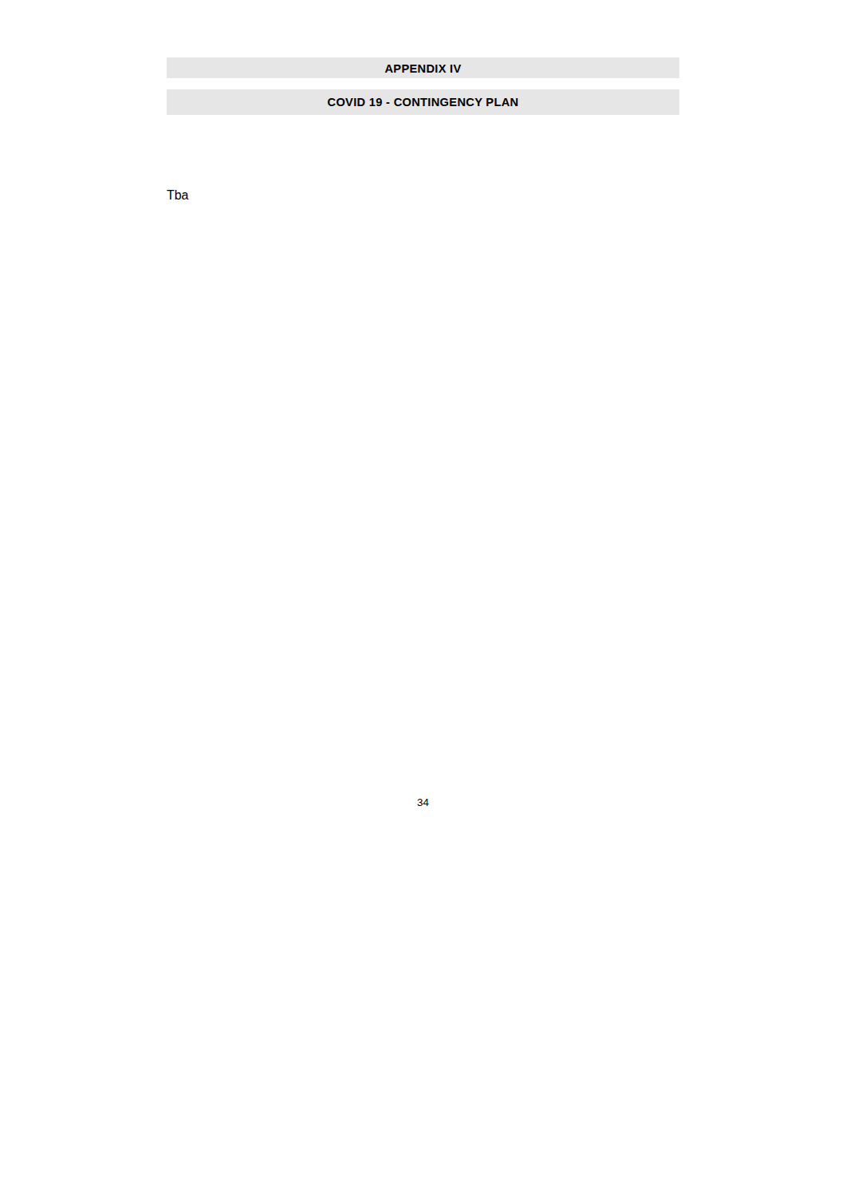APPENDIX IV
COVID 19 - CONTINGENCY PLAN
Tba
34